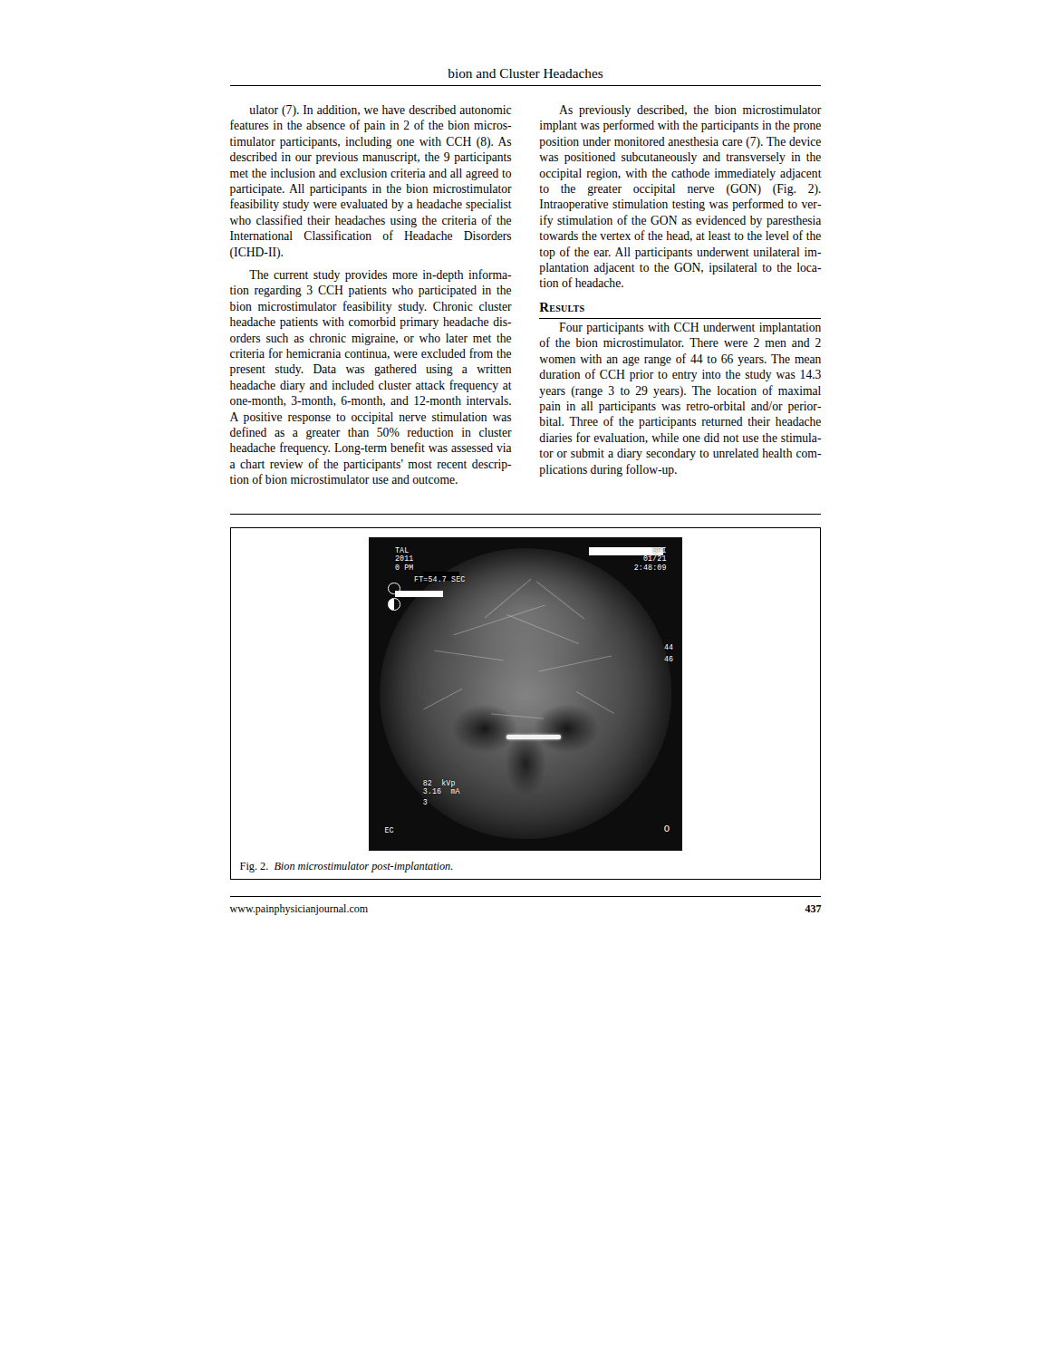bion and Cluster Headaches
ulator (7). In addition, we have described autonomic features in the absence of pain in 2 of the bion microstimulator participants, including one with CCH (8). As described in our previous manuscript, the 9 participants met the inclusion and exclusion criteria and all agreed to participate. All participants in the bion microstimulator feasibility study were evaluated by a headache specialist who classified their headaches using the criteria of the International Classification of Headache Disorders (ICHD-II).
The current study provides more in-depth information regarding 3 CCH patients who participated in the bion microstimulator feasibility study. Chronic cluster headache patients with comorbid primary headache disorders such as chronic migraine, or who later met the criteria for hemicrania continua, were excluded from the present study. Data was gathered using a written headache diary and included cluster attack frequency at one-month, 3-month, 6-month, and 12-month intervals. A positive response to occipital nerve stimulation was defined as a greater than 50% reduction in cluster headache frequency. Long-term benefit was assessed via a chart review of the participants' most recent description of bion microstimulator use and outcome.
As previously described, the bion microstimulator implant was performed with the participants in the prone position under monitored anesthesia care (7). The device was positioned subcutaneously and transversely in the occipital region, with the cathode immediately adjacent to the greater occipital nerve (GON) (Fig. 2). Intraoperative stimulation testing was performed to verify stimulation of the GON as evidenced by paresthesia towards the vertex of the head, at least to the level of the top of the ear. All participants underwent unilateral implantation adjacent to the GON, ipsilateral to the location of headache.
Results
Four participants with CCH underwent implantation of the bion microstimulator. There were 2 men and 2 women with an age range of 44 to 66 years. The mean duration of CCH prior to entry into the study was 14.3 years (range 3 to 29 years). The location of maximal pain in all participants was retro-orbital and/or periorbital. Three of the participants returned their headache diaries for evaluation, while one did not use the stimulator or submit a diary secondary to unrelated health complications during follow-up.
TAL
2011
0 PM
FT=54.7 SEC
SPI
01/21
2:48:09
44
46
82 kVp
3.16 mA
3
EC
O
Fig. 2. Bion microstimulator post-implantation.
www.painphysicianjournal.com 437